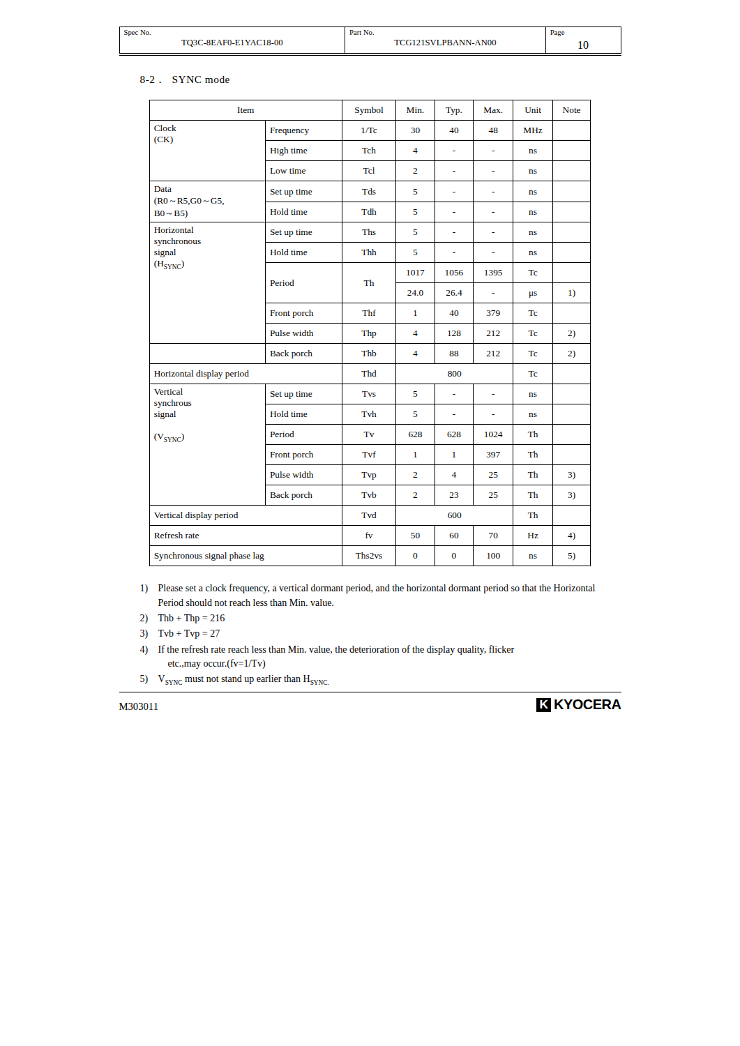| Spec No. TQ3C-8EAF0-E1YAC18-00 | Part No. TCG121SVLPBANN-AN00 | Page 10 |
8-2． SYNC mode
| Item | Symbol | Min. | Typ. | Max. | Unit | Note |
| --- | --- | --- | --- | --- | --- | --- |
| Clock (CK) | Frequency | 1/Tc | 30 | 40 | 48 | MHz | |
| High time | Tch | 4 | - | - | ns | |
| Low time | Tcl | 2 | - | - | ns | |
| Data (R0～R5,G0～G5, B0～B5) | Set up time | Tds | 5 | - | - | ns | |
| Hold time | Tdh | 5 | - | - | ns | |
| Horizontal synchronous signal (H SYNC ) | Set up time | Ths | 5 | - | - | ns | |
| Hold time | Thh | 5 | - | - | ns | |
| Period | Th | 1017 | 1056 | 1395 | Tc | |
| 24.0 | 26.4 | - | μs | 1) |
| Front porch | Thf | 1 | 40 | 379 | Tc | |
| Pulse width | Thp | 4 | 128 | 212 | Tc | 2) |
| | Back porch | Thb | 4 | 88 | 212 | Tc | 2) |
| Horizontal display period | Thd | 800 | Tc | |
| Vertical synchrous signal (V SYNC ) | Set up time | Tvs | 5 | - | - | ns | |
| Hold time | Tvh | 5 | - | - | ns | |
| Period | Tv | 628 | 628 | 1024 | Th | |
| Front porch | Tvf | 1 | 1 | 397 | Th | |
| Pulse width | Tvp | 2 | 4 | 25 | Th | 3) |
| Back porch | Tvb | 2 | 23 | 25 | Th | 3) |
| Vertical display period | Tvd | 600 | Th | |
| Refresh rate | fv | 50 | 60 | 70 | Hz | 4) |
| Synchronous signal phase lag | Ths2vs | 0 | 0 | 100 | ns | 5) |
1) Please set a clock frequency, a vertical dormant period, and the horizontal dormant period so that the Horizontal Period should not reach less than Min. value.
2) Thb + Thp = 216
3) Tvb + Tvp = 27
4) If the refresh rate reach less than Min. value, the deterioration of the display quality, flickeretc.,may occur.(fv=1/Tv)
5) VSYNC must not stand up earlier than HSYNC.
M303011
K KYOCERA